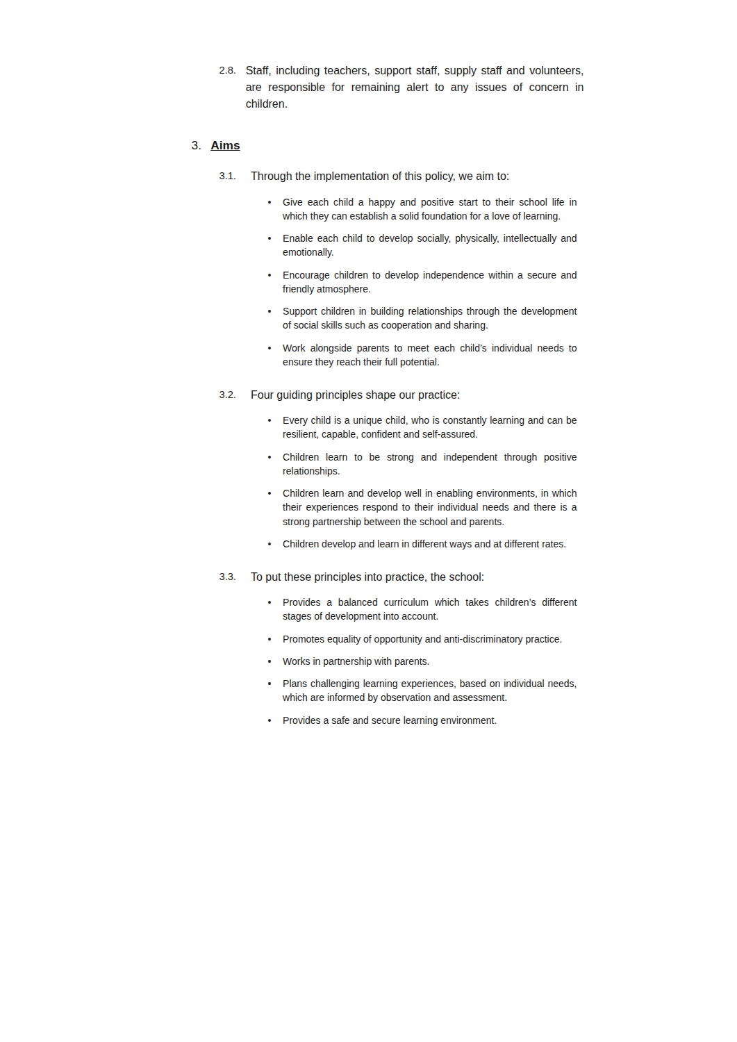2.8.
Staff, including teachers, support staff, supply staff and volunteers, are responsible for remaining alert to any issues of concern in children.
3. Aims
3.1.
Through the implementation of this policy, we aim to:
Give each child a happy and positive start to their school life in which they can establish a solid foundation for a love of learning.
Enable each child to develop socially, physically, intellectually and emotionally.
Encourage children to develop independence within a secure and friendly atmosphere.
Support children in building relationships through the development of social skills such as cooperation and sharing.
Work alongside parents to meet each child’s individual needs to ensure they reach their full potential.
3.2.
Four guiding principles shape our practice:
Every child is a unique child, who is constantly learning and can be resilient, capable, confident and self-assured.
Children learn to be strong and independent through positive relationships.
Children learn and develop well in enabling environments, in which their experiences respond to their individual needs and there is a strong partnership between the school and parents.
Children develop and learn in different ways and at different rates.
3.3.
To put these principles into practice, the school:
Provides a balanced curriculum which takes children’s different stages of development into account.
Promotes equality of opportunity and anti-discriminatory practice.
Works in partnership with parents.
Plans challenging learning experiences, based on individual needs, which are informed by observation and assessment.
Provides a safe and secure learning environment.